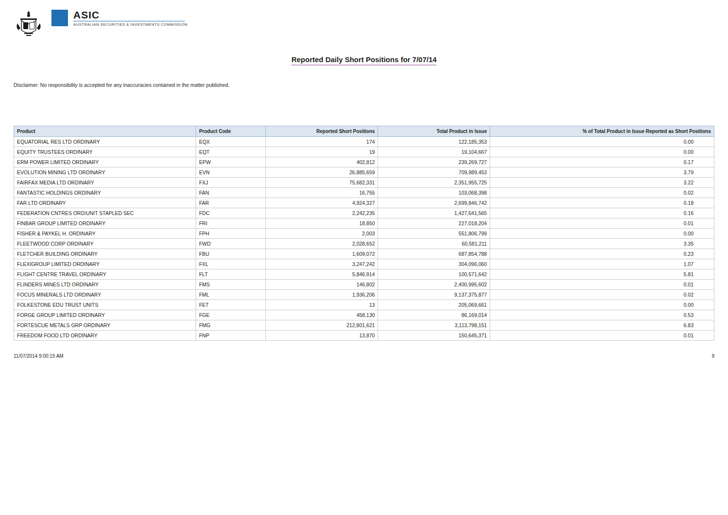ASIC
Australian Securities & Investments Commission
Reported Daily Short Positions for 7/07/14
Disclaimer: No responsibility is accepted for any inaccuracies contained in the matter published.
| Product | Product Code | Reported Short Positions | Total Product in Issue | % of Total Product in Issue Reported as Short Positions |
| --- | --- | --- | --- | --- |
| EQUATORIAL RES LTD ORDINARY | EQX | 174 | 122,185,353 | 0.00 |
| EQUITY TRUSTEES ORDINARY | EQT | 19 | 19,104,667 | 0.00 |
| ERM POWER LIMITED ORDINARY | EPW | 402,812 | 239,269,727 | 0.17 |
| EVOLUTION MINING LTD ORDINARY | EVN | 26,885,659 | 709,989,453 | 3.79 |
| FAIRFAX MEDIA LTD ORDINARY | FXJ | 75,682,331 | 2,351,955,725 | 3.22 |
| FANTASTIC HOLDINGS ORDINARY | FAN | 16,755 | 103,068,398 | 0.02 |
| FAR LTD ORDINARY | FAR | 4,924,327 | 2,699,846,742 | 0.18 |
| FEDERATION CNTRES ORD/UNIT STAPLED SEC | FDC | 2,242,235 | 1,427,641,565 | 0.16 |
| FINBAR GROUP LIMITED ORDINARY | FRI | 18,850 | 227,018,204 | 0.01 |
| FISHER & PAYKEL H. ORDINARY | FPH | 2,003 | 551,806,799 | 0.00 |
| FLEETWOOD CORP ORDINARY | FWD | 2,028,652 | 60,581,211 | 3.35 |
| FLETCHER BUILDING ORDINARY | FBU | 1,609,072 | 687,854,788 | 0.23 |
| FLEXIGROUP LIMITED ORDINARY | FXL | 3,247,242 | 304,096,060 | 1.07 |
| FLIGHT CENTRE TRAVEL ORDINARY | FLT | 5,846,914 | 100,571,642 | 5.81 |
| FLINDERS MINES LTD ORDINARY | FMS | 146,802 | 2,400,995,602 | 0.01 |
| FOCUS MINERALS LTD ORDINARY | FML | 1,936,206 | 9,137,375,877 | 0.02 |
| FOLKESTONE EDU TRUST UNITS | FET | 13 | 205,069,661 | 0.00 |
| FORGE GROUP LIMITED ORDINARY | FGE | 458,130 | 86,169,014 | 0.53 |
| FORTESCUE METALS GRP ORDINARY | FMG | 212,801,621 | 3,113,798,151 | 6.83 |
| FREEDOM FOOD LTD ORDINARY | FNP | 13,870 | 150,645,371 | 0.01 |
11/07/2014 9:00:15 AM 9